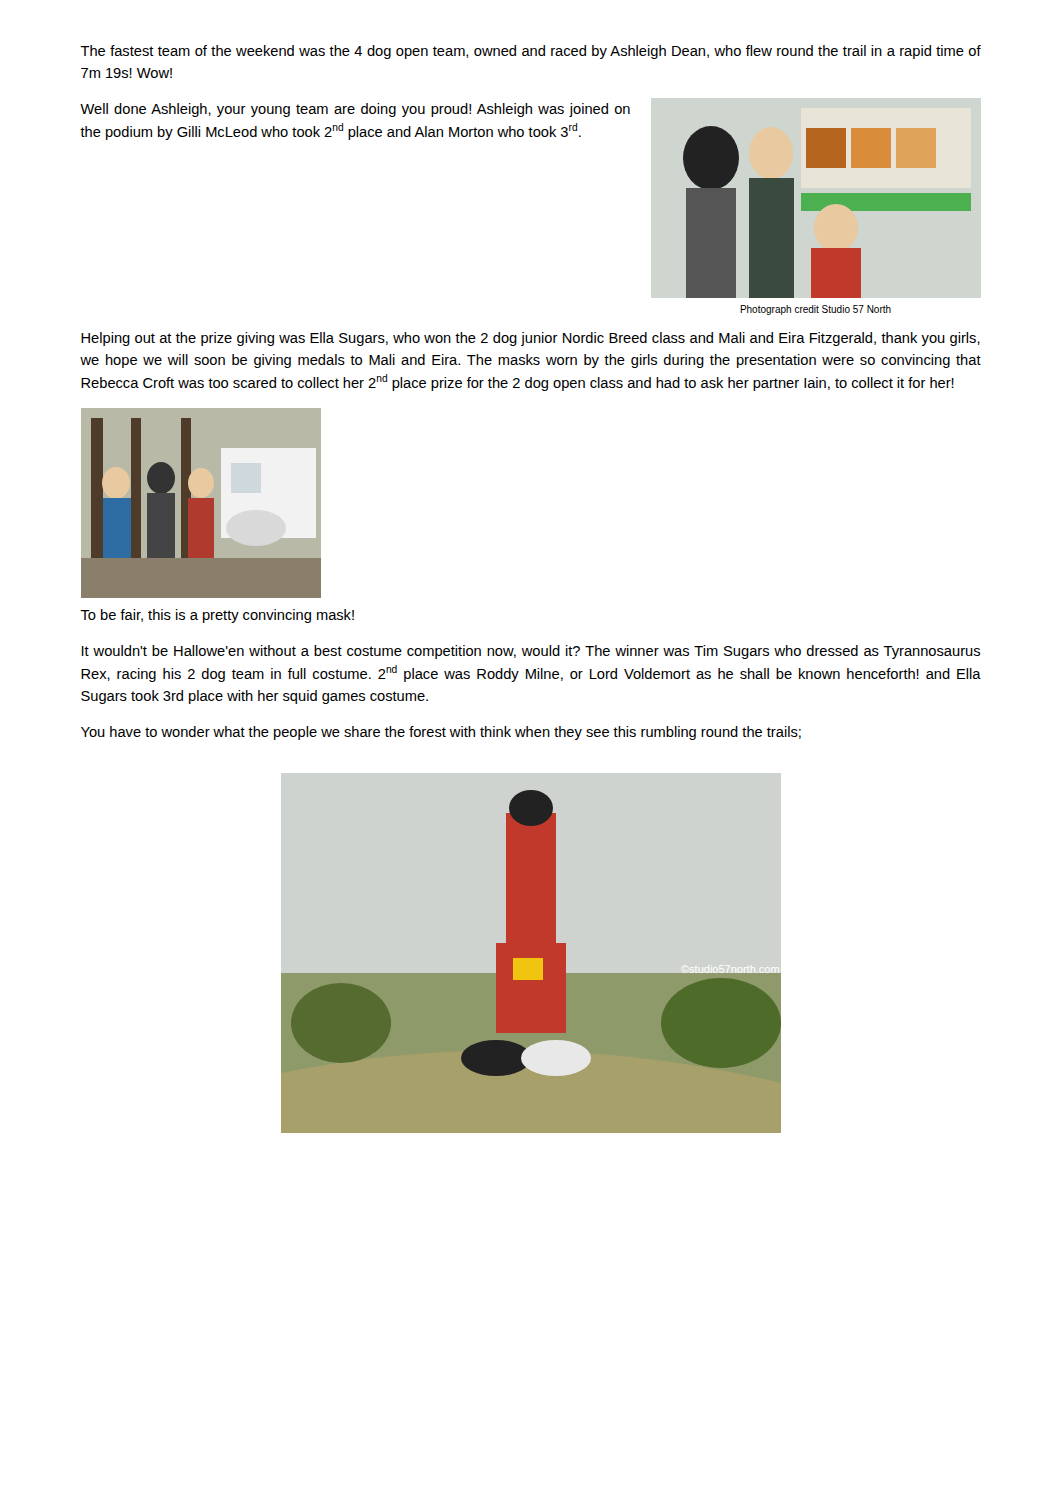The fastest team of the weekend was the 4 dog open team, owned and raced by Ashleigh Dean, who flew round the trail in a rapid time of 7m 19s! Wow!
Photograph credit Studio 57 North
Well done Ashleigh, your young team are doing you proud! Ashleigh was joined on the podium by Gilli McLeod who took 2nd place and Alan Morton who took 3rd.
Helping out at the prize giving was Ella Sugars, who won the 2 dog junior Nordic Breed class and Mali and Eira Fitzgerald, thank you girls, we hope we will soon be giving medals to Mali and Eira. The masks worn by the girls during the presentation were so convincing that Rebecca Croft was too scared to collect her 2nd place prize for the 2 dog open class and had to ask her partner Iain, to collect it for her!
To be fair, this is a pretty convincing mask!
It wouldn't be Hallowe'en without a best costume competition now, would it? The winner was Tim Sugars who dressed as Tyrannosaurus Rex, racing his 2 dog team in full costume. 2nd place was Roddy Milne, or Lord Voldemort as he shall be known henceforth! and Ella Sugars took 3rd place with her squid games costume.
You have to wonder what the people we share the forest with think when they see this rumbling round the trails;